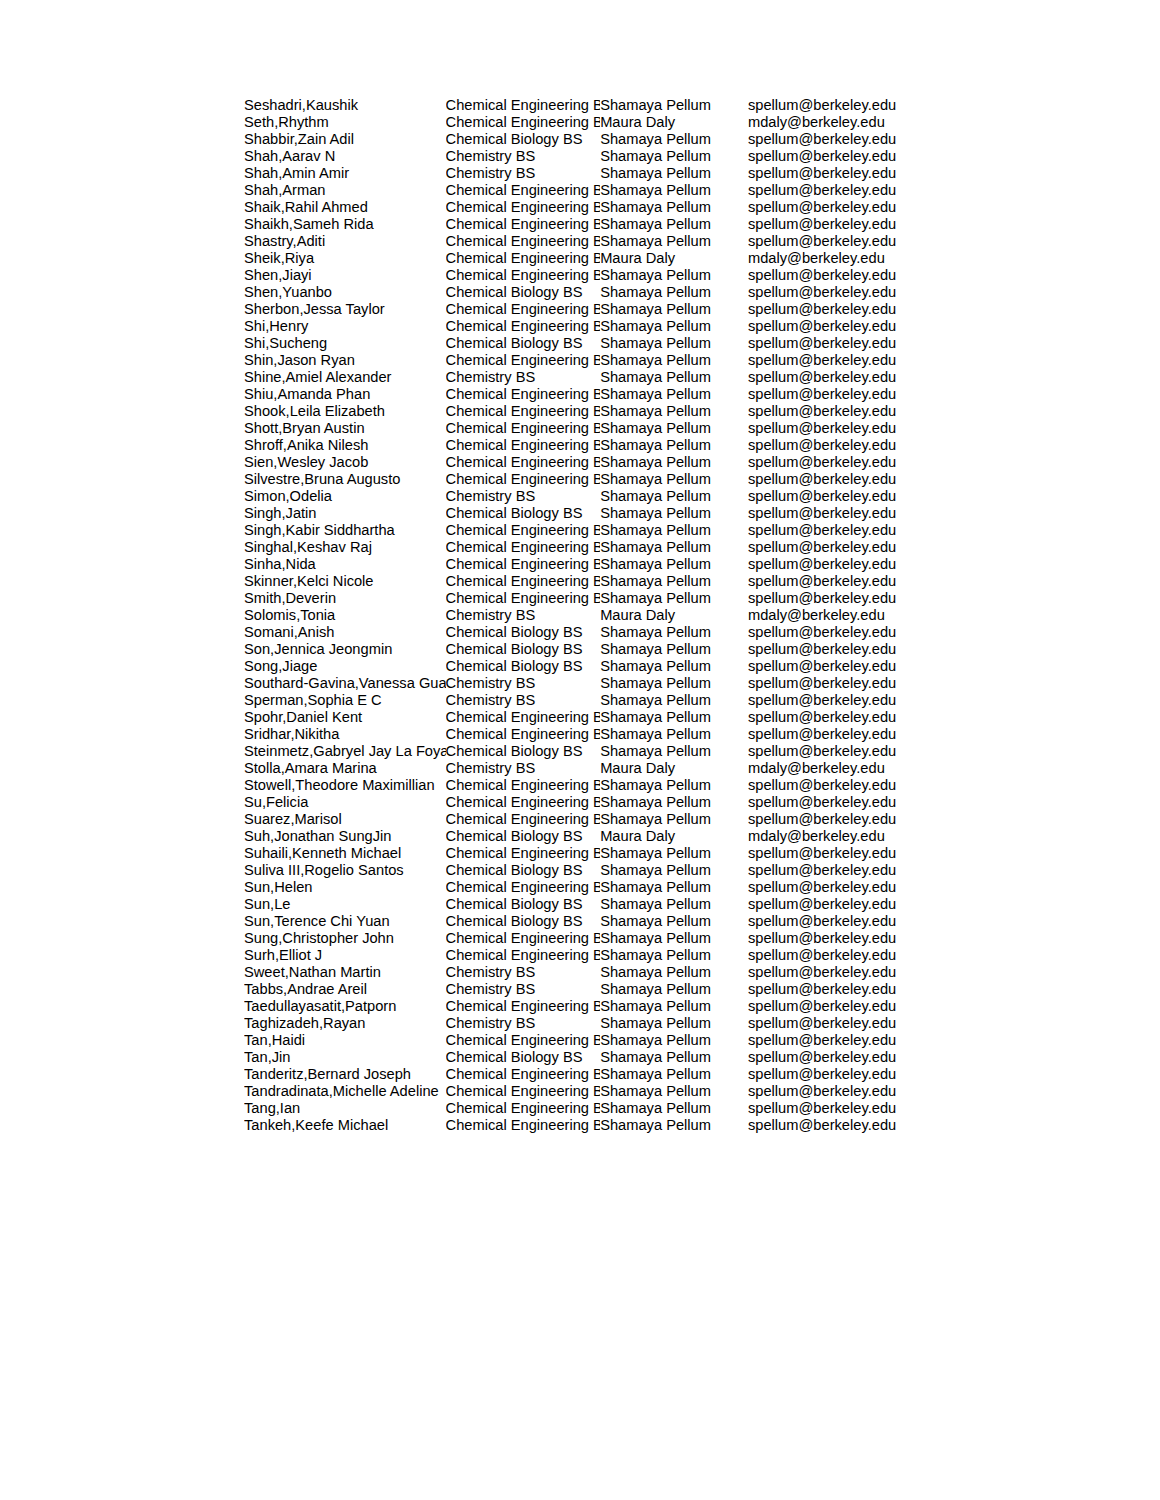| Seshadri,Kaushik | Chemical Engineering BS | Shamaya Pellum | spellum@berkeley.edu |
| Seth,Rhythm | Chemical Engineering BS | Maura Daly | mdaly@berkeley.edu |
| Shabbir,Zain Adil | Chemical Biology BS | Shamaya Pellum | spellum@berkeley.edu |
| Shah,Aarav N | Chemistry BS | Shamaya Pellum | spellum@berkeley.edu |
| Shah,Amin Amir | Chemistry BS | Shamaya Pellum | spellum@berkeley.edu |
| Shah,Arman | Chemical Engineering BS | Shamaya Pellum | spellum@berkeley.edu |
| Shaik,Rahil Ahmed | Chemical Engineering BS | Shamaya Pellum | spellum@berkeley.edu |
| Shaikh,Sameh Rida | Chemical Engineering BS | Shamaya Pellum | spellum@berkeley.edu |
| Shastry,Aditi | Chemical Engineering BS | Shamaya Pellum | spellum@berkeley.edu |
| Sheik,Riya | Chemical Engineering BS | Maura Daly | mdaly@berkeley.edu |
| Shen,Jiayi | Chemical Engineering BS | Shamaya Pellum | spellum@berkeley.edu |
| Shen,Yuanbo | Chemical Biology BS | Shamaya Pellum | spellum@berkeley.edu |
| Sherbon,Jessa Taylor | Chemical Engineering BS | Shamaya Pellum | spellum@berkeley.edu |
| Shi,Henry | Chemical Engineering BS | Shamaya Pellum | spellum@berkeley.edu |
| Shi,Sucheng | Chemical Biology BS | Shamaya Pellum | spellum@berkeley.edu |
| Shin,Jason Ryan | Chemical Engineering BS | Shamaya Pellum | spellum@berkeley.edu |
| Shine,Amiel Alexander | Chemistry BS | Shamaya Pellum | spellum@berkeley.edu |
| Shiu,Amanda Phan | Chemical Engineering BS | Shamaya Pellum | spellum@berkeley.edu |
| Shook,Leila Elizabeth | Chemical Engineering BS | Shamaya Pellum | spellum@berkeley.edu |
| Shott,Bryan Austin | Chemical Engineering BS | Shamaya Pellum | spellum@berkeley.edu |
| Shroff,Anika Nilesh | Chemical Engineering BS | Shamaya Pellum | spellum@berkeley.edu |
| Sien,Wesley Jacob | Chemical Engineering BS | Shamaya Pellum | spellum@berkeley.edu |
| Silvestre,Bruna Augusto | Chemical Engineering BS | Shamaya Pellum | spellum@berkeley.edu |
| Simon,Odelia | Chemistry BS | Shamaya Pellum | spellum@berkeley.edu |
| Singh,Jatin | Chemical Biology BS | Shamaya Pellum | spellum@berkeley.edu |
| Singh,Kabir Siddhartha | Chemical Engineering BS | Shamaya Pellum | spellum@berkeley.edu |
| Singhal,Keshav Raj | Chemical Engineering BS | Shamaya Pellum | spellum@berkeley.edu |
| Sinha,Nida | Chemical Engineering BS | Shamaya Pellum | spellum@berkeley.edu |
| Skinner,Kelci Nicole | Chemical Engineering BS | Shamaya Pellum | spellum@berkeley.edu |
| Smith,Deverin | Chemical Engineering BS | Shamaya Pellum | spellum@berkeley.edu |
| Solomis,Tonia | Chemistry BS | Maura Daly | mdaly@berkeley.edu |
| Somani,Anish | Chemical Biology BS | Shamaya Pellum | spellum@berkeley.edu |
| Son,Jennica Jeongmin | Chemical Biology BS | Shamaya Pellum | spellum@berkeley.edu |
| Song,Jiage | Chemical Biology BS | Shamaya Pellum | spellum@berkeley.edu |
| Southard-Gavina,Vanessa Guadalupe | Chemistry BS | Shamaya Pellum | spellum@berkeley.edu |
| Sperman,Sophia E C | Chemistry BS | Shamaya Pellum | spellum@berkeley.edu |
| Spohr,Daniel Kent | Chemical Engineering BS | Shamaya Pellum | spellum@berkeley.edu |
| Sridhar,Nikitha | Chemical Engineering BS | Shamaya Pellum | spellum@berkeley.edu |
| Steinmetz,Gabryel Jay La Foya | Chemical Biology BS | Shamaya Pellum | spellum@berkeley.edu |
| Stolla,Amara Marina | Chemistry BS | Maura Daly | mdaly@berkeley.edu |
| Stowell,Theodore Maximillian | Chemical Engineering BS | Shamaya Pellum | spellum@berkeley.edu |
| Su,Felicia | Chemical Engineering BS | Shamaya Pellum | spellum@berkeley.edu |
| Suarez,Marisol | Chemical Engineering BS | Shamaya Pellum | spellum@berkeley.edu |
| Suh,Jonathan SungJin | Chemical Biology BS | Maura Daly | mdaly@berkeley.edu |
| Suhaili,Kenneth Michael | Chemical Engineering BS | Shamaya Pellum | spellum@berkeley.edu |
| Suliva III,Rogelio Santos | Chemical Biology BS | Shamaya Pellum | spellum@berkeley.edu |
| Sun,Helen | Chemical Engineering BS | Shamaya Pellum | spellum@berkeley.edu |
| Sun,Le | Chemical Biology BS | Shamaya Pellum | spellum@berkeley.edu |
| Sun,Terence Chi Yuan | Chemical Biology BS | Shamaya Pellum | spellum@berkeley.edu |
| Sung,Christopher John | Chemical Engineering BS | Shamaya Pellum | spellum@berkeley.edu |
| Surh,Elliot J | Chemical Engineering BS | Shamaya Pellum | spellum@berkeley.edu |
| Sweet,Nathan Martin | Chemistry BS | Shamaya Pellum | spellum@berkeley.edu |
| Tabbs,Andrae Areil | Chemistry BS | Shamaya Pellum | spellum@berkeley.edu |
| Taedullayasatit,Patporn | Chemical Engineering BS | Shamaya Pellum | spellum@berkeley.edu |
| Taghizadeh,Rayan | Chemistry BS | Shamaya Pellum | spellum@berkeley.edu |
| Tan,Haidi | Chemical Engineering BS | Shamaya Pellum | spellum@berkeley.edu |
| Tan,Jin | Chemical Biology BS | Shamaya Pellum | spellum@berkeley.edu |
| Tanderitz,Bernard Joseph | Chemical Engineering BS | Shamaya Pellum | spellum@berkeley.edu |
| Tandradinata,Michelle Adeline | Chemical Engineering BS | Shamaya Pellum | spellum@berkeley.edu |
| Tang,Ian | Chemical Engineering BS | Shamaya Pellum | spellum@berkeley.edu |
| Tankeh,Keefe Michael | Chemical Engineering BS | Shamaya Pellum | spellum@berkeley.edu |